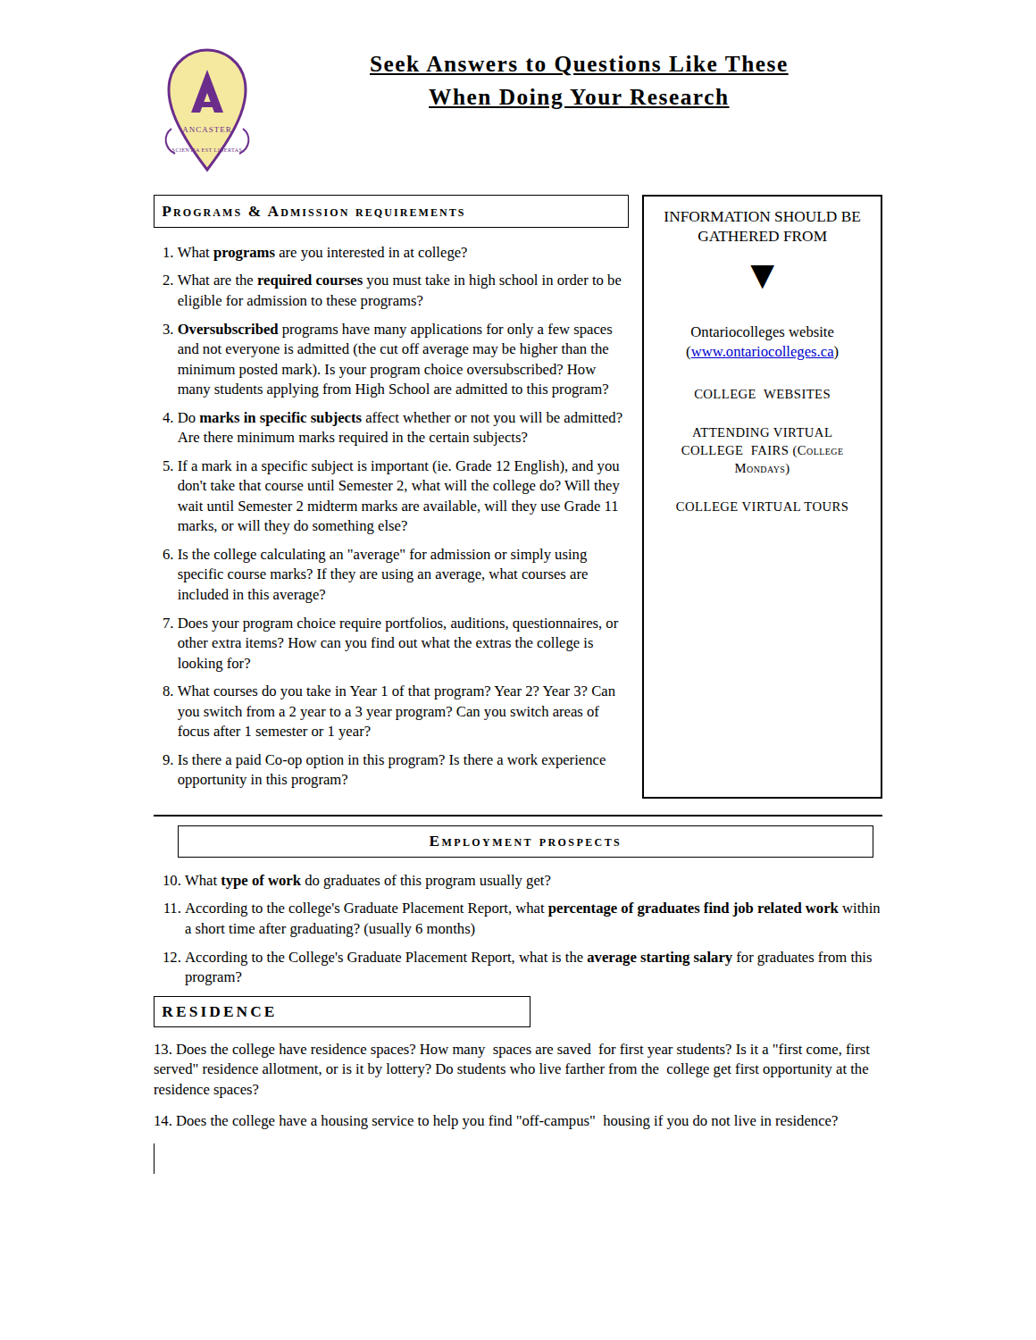ANCASTER SCIENTIA EST LIBERTAS
Seek Answers to Questions Like These
When Doing Your Research
Programs & Admission requirements
What programs are you interested in at college?
What are the required courses you must take in high school in order to be eligible for admission to these programs?
Oversubscribed programs have many applications for only a few spaces and not everyone is admitted (the cut off average may be higher than the minimum posted mark). Is your program choice oversubscribed? How many students applying from High School are admitted to this program?
Do marks in specific subjects affect whether or not you will be admitted? Are there minimum marks required in the certain subjects?
If a mark in a specific subject is important (ie. Grade 12 English), and you don't take that course until Semester 2, what will the college do? Will they wait until Semester 2 midterm marks are available, will they use Grade 11 marks, or will they do something else?
Is the college calculating an "average" for admission or simply using specific course marks? If they are using an average, what courses are included in this average?
Does your program choice require portfolios, auditions, questionnaires, or other extra items? How can you find out what the extras the college is looking for?
What courses do you take in Year 1 of that program? Year 2? Year 3? Can you switch from a 2 year to a 3 year program? Can you switch areas of focus after 1 semester or 1 year?
Is there a paid Co-op option in this program? Is there a work experience opportunity in this program?
INFORMATION SHOULD BE
GATHERED FROM
▼
Ontariocolleges website
(www.ontariocolleges.ca)
COLLEGE WEBSITES
ATTENDING VIRTUAL
COLLEGE FAIRS (College Mondays)
COLLEGE VIRTUAL TOURS
Employment prospects
What type of work do graduates of this program usually get?
According to the college's Graduate Placement Report, what percentage of graduates find job related work within a short time after graduating? (usually 6 months)
According to the College's Graduate Placement Report, what is the average starting salary for graduates from this program?
RESIDENCE
13. Does the college have residence spaces? How many spaces are saved for first year students? Is it a "first come, first served" residence allotment, or is it by lottery? Do students who live farther from the college get first opportunity at the residence spaces?
14. Does the college have a housing service to help you find "off-campus" housing if you do not live in residence?